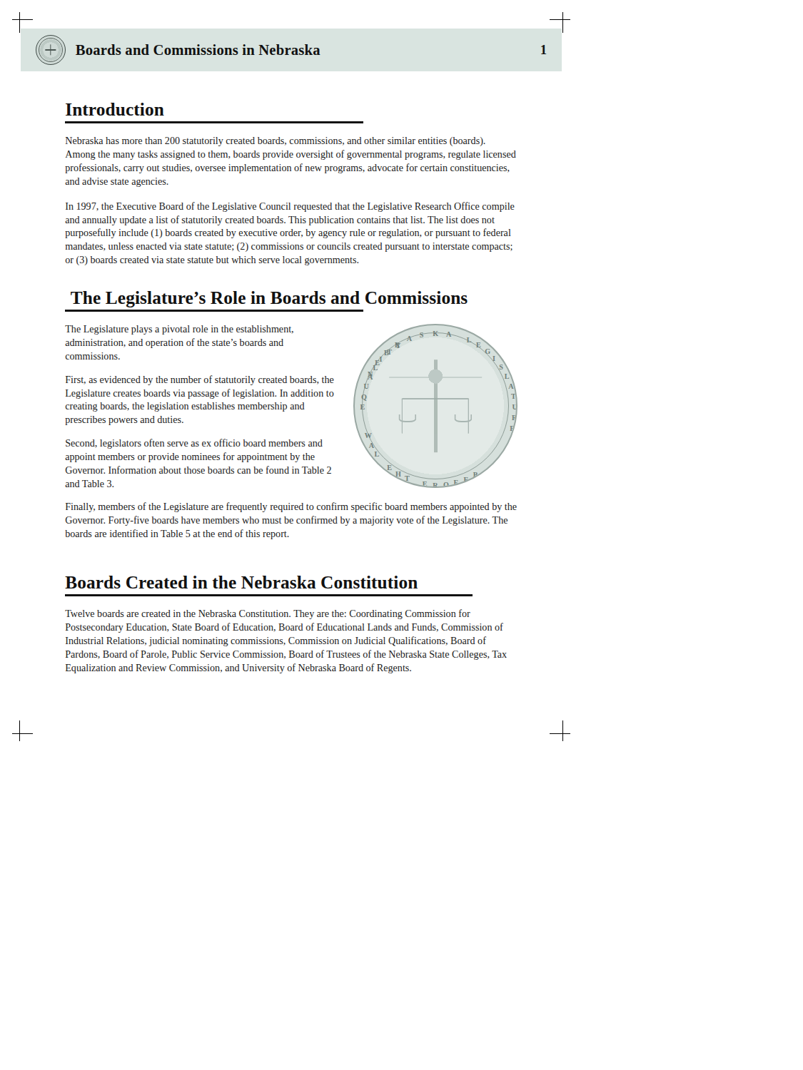Boards and Commissions in Nebraska
1
Introduction
Nebraska has more than 200 statutorily created boards, commissions, and other similar entities (boards). Among the many tasks assigned to them, boards provide oversight of governmental programs, regulate licensed professionals, carry out studies, oversee implementation of new programs, advocate for certain constituencies, and advise state agencies.
In 1997, the Executive Board of the Legislative Council requested that the Legislative Research Office compile and annually update a list of statutorily created boards. This publication contains that list. The list does not purposefully include (1) boards created by executive order, by agency rule or regulation, or pursuant to federal mandates, unless enacted via state statute; (2) commissions or councils created pursuant to interstate compacts; or (3) boards created via state statute but which serve local governments.
The Legislature’s Role in Boards and Commissions
N E B R A S K A L E G I S L A T U R E B E F O R E T H E L A W E Q U A L I T Y
The Legislature plays a pivotal role in the establishment, administration, and operation of the state’s boards and commissions.
First, as evidenced by the number of statutorily created boards, the Legislature creates boards via passage of legislation. In addition to creating boards, the legislation establishes membership and prescribes powers and duties.
Second, legislators often serve as ex officio board members and appoint members or provide nominees for appointment by the Governor. Information about those boards can be found in Table 2 and Table 3.
Finally, members of the Legislature are frequently required to confirm specific board members appointed by the Governor. Forty-five boards have members who must be confirmed by a majority vote of the Legislature. The boards are identified in Table 5 at the end of this report.
Boards Created in the Nebraska Constitution
Twelve boards are created in the Nebraska Constitution. They are the: Coordinating Commission for Postsecondary Education, State Board of Education, Board of Educational Lands and Funds, Commission of Industrial Relations, judicial nominating commissions, Commission on Judicial Qualifications, Board of Pardons, Board of Parole, Public Service Commission, Board of Trustees of the Nebraska State Colleges, Tax Equalization and Review Commission, and University of Nebraska Board of Regents.